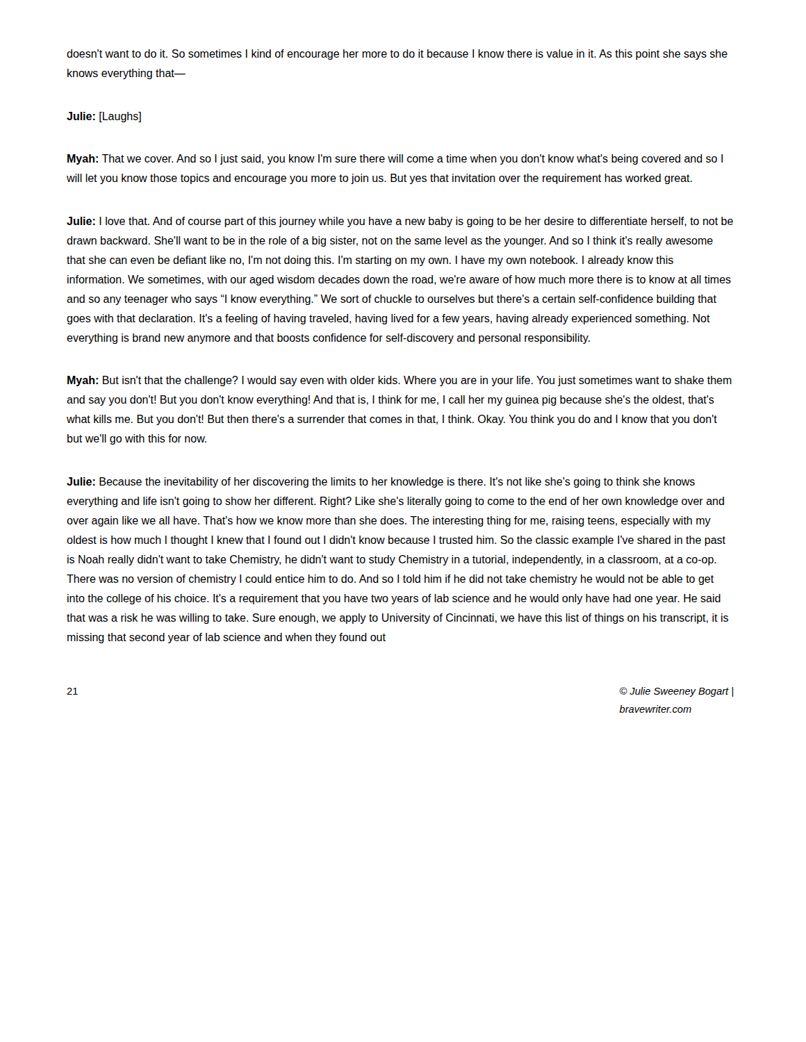doesn't want to do it. So sometimes I kind of encourage her more to do it because I know there is value in it. As this point she says she knows everything that—
Julie: [Laughs]
Myah: That we cover. And so I just said, you know I'm sure there will come a time when you don't know what's being covered and so I will let you know those topics and encourage you more to join us. But yes that invitation over the requirement has worked great.
Julie: I love that. And of course part of this journey while you have a new baby is going to be her desire to differentiate herself, to not be drawn backward. She'll want to be in the role of a big sister, not on the same level as the younger. And so I think it's really awesome that she can even be defiant like no, I'm not doing this. I'm starting on my own. I have my own notebook. I already know this information. We sometimes, with our aged wisdom decades down the road, we're aware of how much more there is to know at all times and so any teenager who says “I know everything.” We sort of chuckle to ourselves but there's a certain self-confidence building that goes with that declaration. It's a feeling of having traveled, having lived for a few years, having already experienced something. Not everything is brand new anymore and that boosts confidence for self-discovery and personal responsibility.
Myah: But isn't that the challenge? I would say even with older kids. Where you are in your life. You just sometimes want to shake them and say you don't! But you don't know everything! And that is, I think for me, I call her my guinea pig because she's the oldest, that's what kills me. But you don't! But then there's a surrender that comes in that, I think. Okay. You think you do and I know that you don't but we'll go with this for now.
Julie: Because the inevitability of her discovering the limits to her knowledge is there. It's not like she's going to think she knows everything and life isn't going to show her different. Right? Like she's literally going to come to the end of her own knowledge over and over again like we all have. That's how we know more than she does. The interesting thing for me, raising teens, especially with my oldest is how much I thought I knew that I found out I didn't know because I trusted him. So the classic example I've shared in the past is Noah really didn't want to take Chemistry, he didn't want to study Chemistry in a tutorial, independently, in a classroom, at a co-op. There was no version of chemistry I could entice him to do. And so I told him if he did not take chemistry he would not be able to get into the college of his choice. It's a requirement that you have two years of lab science and he would only have had one year. He said that was a risk he was willing to take. Sure enough, we apply to University of Cincinnati, we have this list of things on his transcript, it is missing that second year of lab science and when they found out
21
© Julie Sweeney Bogart | bravewriter.com